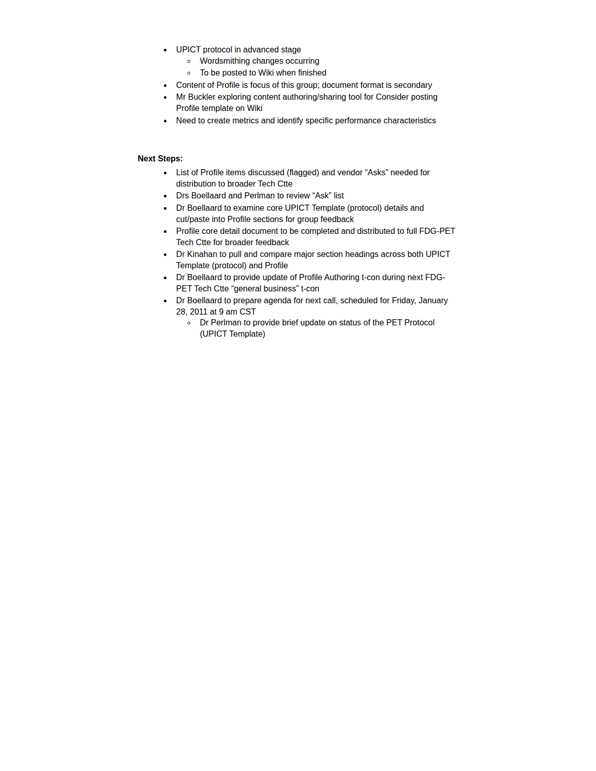UPICT protocol in advanced stage
Wordsmithing changes occurring
To be posted to Wiki when finished
Content of Profile is focus of this group; document format is secondary
Mr Buckler exploring content authoring/sharing tool for Consider posting Profile template on Wiki
Need to create metrics and identify specific performance characteristics
Next Steps:
List of Profile items discussed (flagged) and vendor “Asks” needed for distribution to broader Tech Ctte
Drs Boellaard and Perlman to review “Ask” list
Dr Boellaard to examine core UPICT Template (protocol) details and cut/paste into Profile sections for group feedback
Profile core detail document to be completed and distributed to full FDG-PET Tech Ctte for broader feedback
Dr Kinahan to pull and compare major section headings across both UPICT Template (protocol) and Profile
Dr Boellaard to provide update of Profile Authoring t-con during next FDG-PET Tech Ctte “general business” t-con
Dr Boellaard to prepare agenda for next call, scheduled for Friday, January 28, 2011 at 9 am CST
Dr Perlman to provide brief update on status of the PET Protocol (UPICT Template)